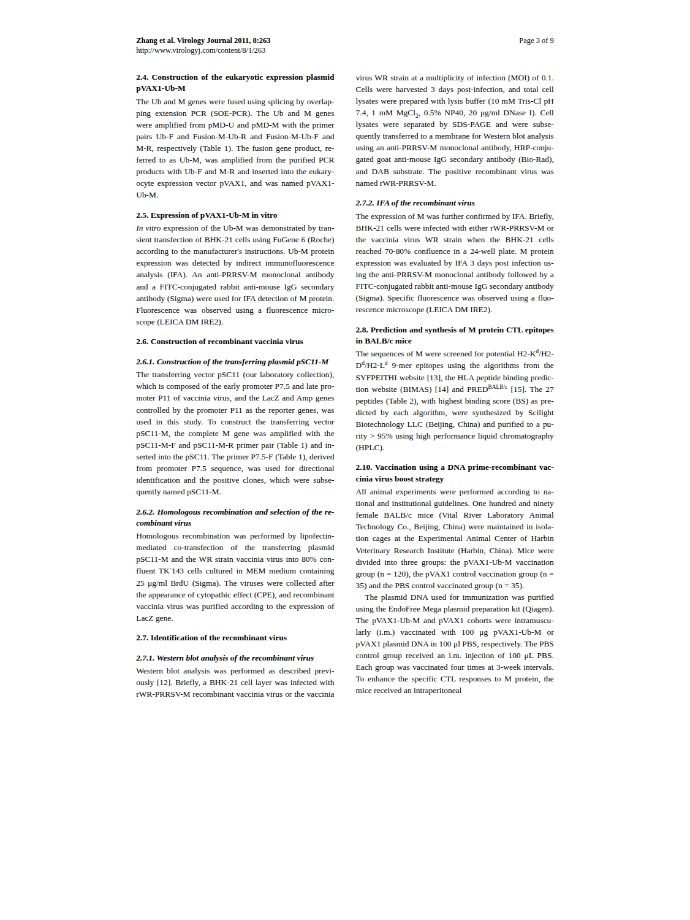Zhang et al. Virology Journal 2011, 8:263
http://www.virologyj.com/content/8/1/263
Page 3 of 9
2.4. Construction of the eukaryotic expression plasmid pVAX1-Ub-M
The Ub and M genes were fused using splicing by overlapping extension PCR (SOE-PCR). The Ub and M genes were amplified from pMD-U and pMD-M with the primer pairs Ub-F and Fusion-M-Ub-R and Fusion-M-Ub-F and M-R, respectively (Table 1). The fusion gene product, referred to as Ub-M, was amplified from the purified PCR products with Ub-F and M-R and inserted into the eukaryocyte expression vector pVAX1, and was named pVAX1-Ub-M.
2.5. Expression of pVAX1-Ub-M in vitro
In vitro expression of the Ub-M was demonstrated by transient transfection of BHK-21 cells using FuGene 6 (Roche) according to the manufacturer's instructions. Ub-M protein expression was detected by indirect immunofluorescence analysis (IFA). An anti-PRRSV-M monoclonal antibody and a FITC-conjugated rabbit anti-mouse IgG secondary antibody (Sigma) were used for IFA detection of M protein. Fluorescence was observed using a fluorescence microscope (LEICA DM IRE2).
2.6. Construction of recombinant vaccinia virus
2.6.1. Construction of the transferring plasmid pSC11-M
The transferring vector pSC11 (our laboratory collection), which is composed of the early promoter P7.5 and late promoter P11 of vaccinia virus, and the LacZ and Amp genes controlled by the promoter P11 as the reporter genes, was used in this study. To construct the transferring vector pSC11-M, the complete M gene was amplified with the pSC11-M-F and pSC11-M-R primer pair (Table 1) and inserted into the pSC11. The primer P7.5-F (Table 1), derived from promoter P7.5 sequence, was used for directional identification and the positive clones, which were subsequently named pSC11-M.
2.6.2. Homologous recombination and selection of the recombinant virus
Homologous recombination was performed by lipofectin-mediated co-transfection of the transferring plasmid pSC11-M and the WR strain vaccinia virus into 80% confluent TK-143 cells cultured in MEM medium containing 25 μg/ml BrdU (Sigma). The viruses were collected after the appearance of cytopathic effect (CPE), and recombinant vaccinia virus was purified according to the expression of LacZ gene.
2.7. Identification of the recombinant virus
2.7.1. Western blot analysis of the recombinant virus
Western blot analysis was performed as described previously [12]. Briefly, a BHK-21 cell layer was infected with rWR-PRRSV-M recombinant vaccinia virus or the vaccinia virus WR strain at a multiplicity of infection (MOI) of 0.1. Cells were harvested 3 days post-infection, and total cell lysates were prepared with lysis buffer (10 mM Tris-Cl pH 7.4, 1 mM MgCl2, 0.5% NP40, 20 μg/ml DNase I). Cell lysates were separated by SDS-PAGE and were subsequently transferred to a membrane for Western blot analysis using an anti-PRRSV-M monoclonal antibody, HRP-conjugated goat anti-mouse IgG secondary antibody (Bio-Rad), and DAB substrate. The positive recombinant virus was named rWR-PRRSV-M.
2.7.2. IFA of the recombinant virus
The expression of M was further confirmed by IFA. Briefly, BHK-21 cells were infected with either rWR-PRRSV-M or the vaccinia virus WR strain when the BHK-21 cells reached 70-80% confluence in a 24-well plate. M protein expression was evaluated by IFA 3 days post infection using the anti-PRRSV-M monoclonal antibody followed by a FITC-conjugated rabbit anti-mouse IgG secondary antibody (Sigma). Specific fluorescence was observed using a fluorescence microscope (LEICA DM IRE2).
2.8. Prediction and synthesis of M protein CTL epitopes in BALB/c mice
The sequences of M were screened for potential H2-Kd/H2-Dd/H2-Ld 9-mer epitopes using the algorithms from the SYFPEITHI website [13], the HLA peptide binding prediction website (BIMAS) [14] and PREDBALB/c [15]. The 27 peptides (Table 2), with highest binding score (BS) as predicted by each algorithm, were synthesized by Scilight Biotechnology LLC (Beijing, China) and purified to a purity > 95% using high performance liquid chromatography (HPLC).
2.10. Vaccination using a DNA prime-recombinant vaccinia virus boost strategy
All animal experiments were performed according to national and institutional guidelines. One hundred and ninety female BALB/c mice (Vital River Laboratory Animal Technology Co., Beijing, China) were maintained in isolation cages at the Experimental Animal Center of Harbin Veterinary Research Institute (Harbin, China). Mice were divided into three groups: the pVAX1-Ub-M vaccination group (n = 120), the pVAX1 control vaccination group (n = 35) and the PBS control vaccinated group (n = 35).
The plasmid DNA used for immunization was purified using the EndoFree Mega plasmid preparation kit (Qiagen). The pVAX1-Ub-M and pVAX1 cohorts were intramuscularly (i.m.) vaccinated with 100 μg pVAX1-Ub-M or pVAX1 plasmid DNA in 100 μl PBS, respectively. The PBS control group received an i.m. injection of 100 μL PBS. Each group was vaccinated four times at 3-week intervals. To enhance the specific CTL responses to M protein, the mice received an intraperitoneal